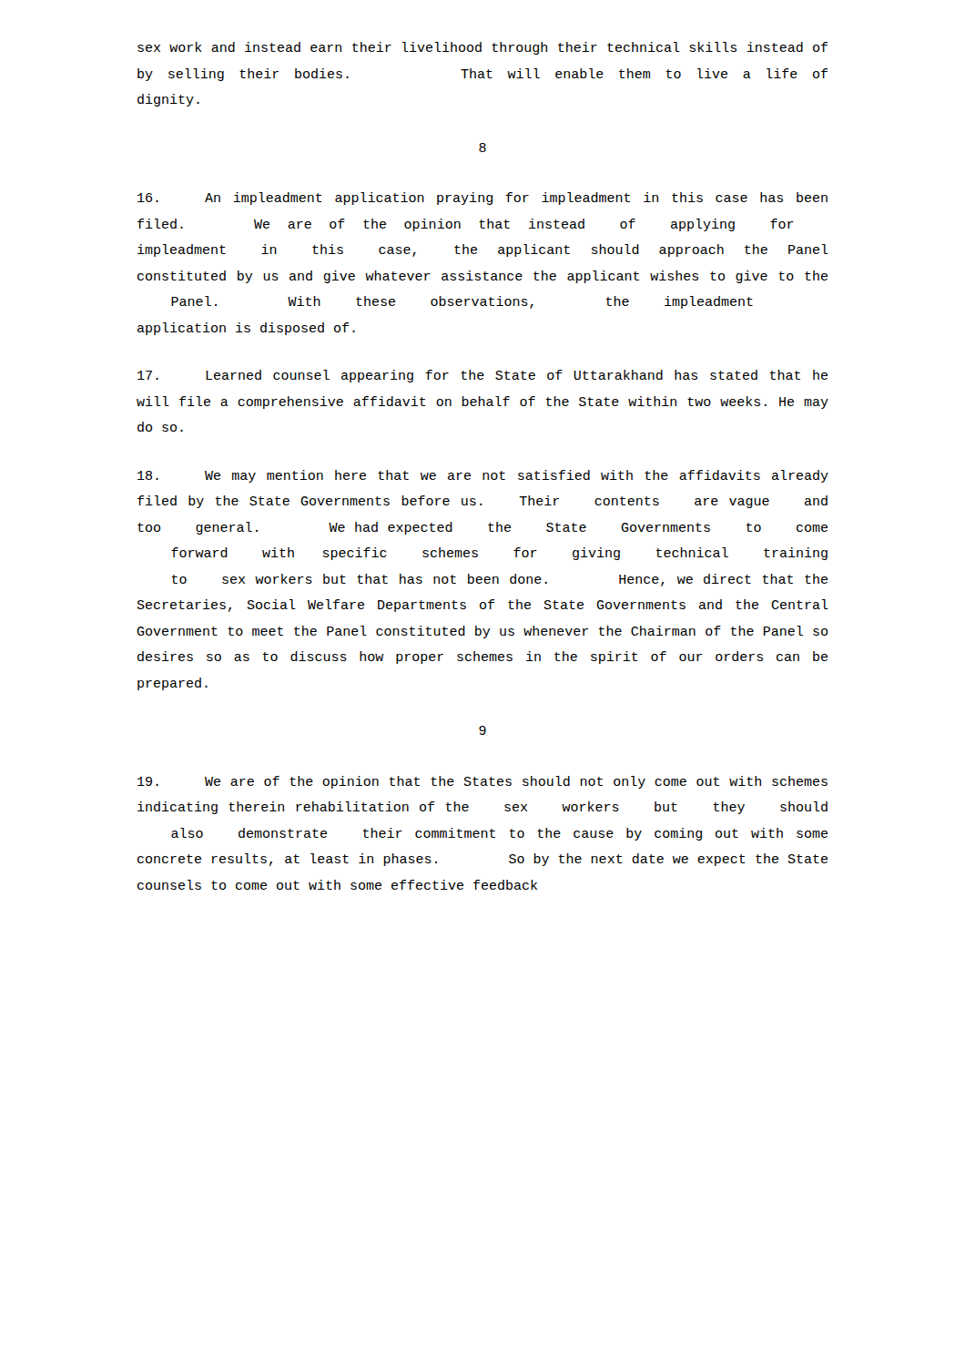sex work and instead earn their livelihood through their technical skills instead of by selling their bodies. That will enable them to live a life of dignity.
8
16. An impleadment application praying for impleadment in this case has been filed. We are of the opinion that instead of applying for impleadment in this case, the applicant should approach the Panel constituted by us and give whatever assistance the applicant wishes to give to the Panel. With these observations, the impleadment application is disposed of.
17. Learned counsel appearing for the State of Uttarakhand has stated that he will file a comprehensive affidavit on behalf of the State within two weeks. He may do so.
18. We may mention here that we are not satisfied with the affidavits already filed by the State Governments before us. Their contents are vague and too general. We had expected the State Governments to come forward with specific schemes for giving technical training to sex workers but that has not been done. Hence, we direct that the Secretaries, Social Welfare Departments of the State Governments and the Central Government to meet the Panel constituted by us whenever the Chairman of the Panel so desires so as to discuss how proper schemes in the spirit of our orders can be prepared.
9
19. We are of the opinion that the States should not only come out with schemes indicating therein rehabilitation of the sex workers but they should also demonstrate their commitment to the cause by coming out with some concrete results, at least in phases. So by the next date we expect the State counsels to come out with some effective feedback